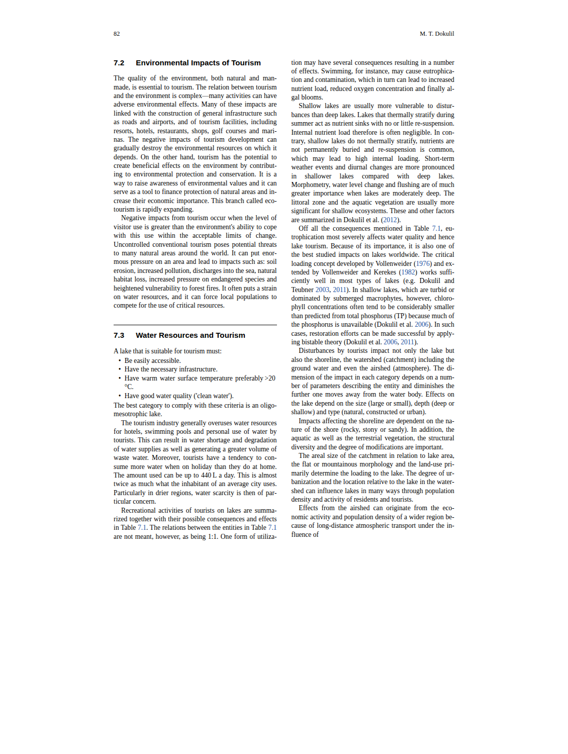82 M. T. Dokulil
7.2 Environmental Impacts of Tourism
The quality of the environment, both natural and man-made, is essential to tourism. The relation between tourism and the environment is complex—many activities can have adverse environmental effects. Many of these impacts are linked with the construction of general infrastructure such as roads and airports, and of tourism facilities, including resorts, hotels, restaurants, shops, golf courses and marinas. The negative impacts of tourism development can gradually destroy the environmental resources on which it depends. On the other hand, tourism has the potential to create beneficial effects on the environment by contributing to environmental protection and conservation. It is a way to raise awareness of environmental values and it can serve as a tool to finance protection of natural areas and increase their economic importance. This branch called ecotourism is rapidly expanding.
Negative impacts from tourism occur when the level of visitor use is greater than the environment's ability to cope with this use within the acceptable limits of change. Uncontrolled conventional tourism poses potential threats to many natural areas around the world. It can put enormous pressure on an area and lead to impacts such as: soil erosion, increased pollution, discharges into the sea, natural habitat loss, increased pressure on endangered species and heightened vulnerability to forest fires. It often puts a strain on water resources, and it can force local populations to compete for the use of critical resources.
7.3 Water Resources and Tourism
A lake that is suitable for tourism must:
Be easily accessible.
Have the necessary infrastructure.
Have warm water surface temperature preferably >20 °C.
Have good water quality ('clean water').
The best category to comply with these criteria is an oligo-mesotrophic lake.
The tourism industry generally overuses water resources for hotels, swimming pools and personal use of water by tourists. This can result in water shortage and degradation of water supplies as well as generating a greater volume of waste water. Moreover, tourists have a tendency to consume more water when on holiday than they do at home. The amount used can be up to 440 L a day. This is almost twice as much what the inhabitant of an average city uses. Particularly in drier regions, water scarcity is then of particular concern.
Recreational activities of tourists on lakes are summarized together with their possible consequences and effects in Table 7.1. The relations between the entities in Table 7.1 are not meant, however, as being 1:1. One form of utilization may have several consequences resulting in a number of effects. Swimming, for instance, may cause eutrophication and contamination, which in turn can lead to increased nutrient load, reduced oxygen concentration and finally algal blooms.
Shallow lakes are usually more vulnerable to disturbances than deep lakes. Lakes that thermally stratify during summer act as nutrient sinks with no or little re-suspension. Internal nutrient load therefore is often negligible. In contrary, shallow lakes do not thermally stratify, nutrients are not permanently buried and re-suspension is common, which may lead to high internal loading. Short-term weather events and diurnal changes are more pronounced in shallower lakes compared with deep lakes. Morphometry, water level change and flushing are of much greater importance when lakes are moderately deep. The littoral zone and the aquatic vegetation are usually more significant for shallow ecosystems. These and other factors are summarized in Dokulil et al. (2012).
Off all the consequences mentioned in Table 7.1, eutrophication most severely affects water quality and hence lake tourism. Because of its importance, it is also one of the best studied impacts on lakes worldwide. The critical loading concept developed by Vollenweider (1976) and extended by Vollenweider and Kerekes (1982) works sufficiently well in most types of lakes (e.g. Dokulil and Teubner 2003, 2011). In shallow lakes, which are turbid or dominated by submerged macrophytes, however, chlorophyll concentrations often tend to be considerably smaller than predicted from total phosphorus (TP) because much of the phosphorus is unavailable (Dokulil et al. 2006). In such cases, restoration efforts can be made successful by applying bistable theory (Dokulil et al. 2006, 2011).
Disturbances by tourists impact not only the lake but also the shoreline, the watershed (catchment) including the ground water and even the airshed (atmosphere). The dimension of the impact in each category depends on a number of parameters describing the entity and diminishes the further one moves away from the water body. Effects on the lake depend on the size (large or small), depth (deep or shallow) and type (natural, constructed or urban).
Impacts affecting the shoreline are dependent on the nature of the shore (rocky, stony or sandy). In addition, the aquatic as well as the terrestrial vegetation, the structural diversity and the degree of modifications are important.
The areal size of the catchment in relation to lake area, the flat or mountainous morphology and the land-use primarily determine the loading to the lake. The degree of urbanization and the location relative to the lake in the watershed can influence lakes in many ways through population density and activity of residents and tourists.
Effects from the airshed can originate from the economic activity and population density of a wider region because of long-distance atmospheric transport under the influence of